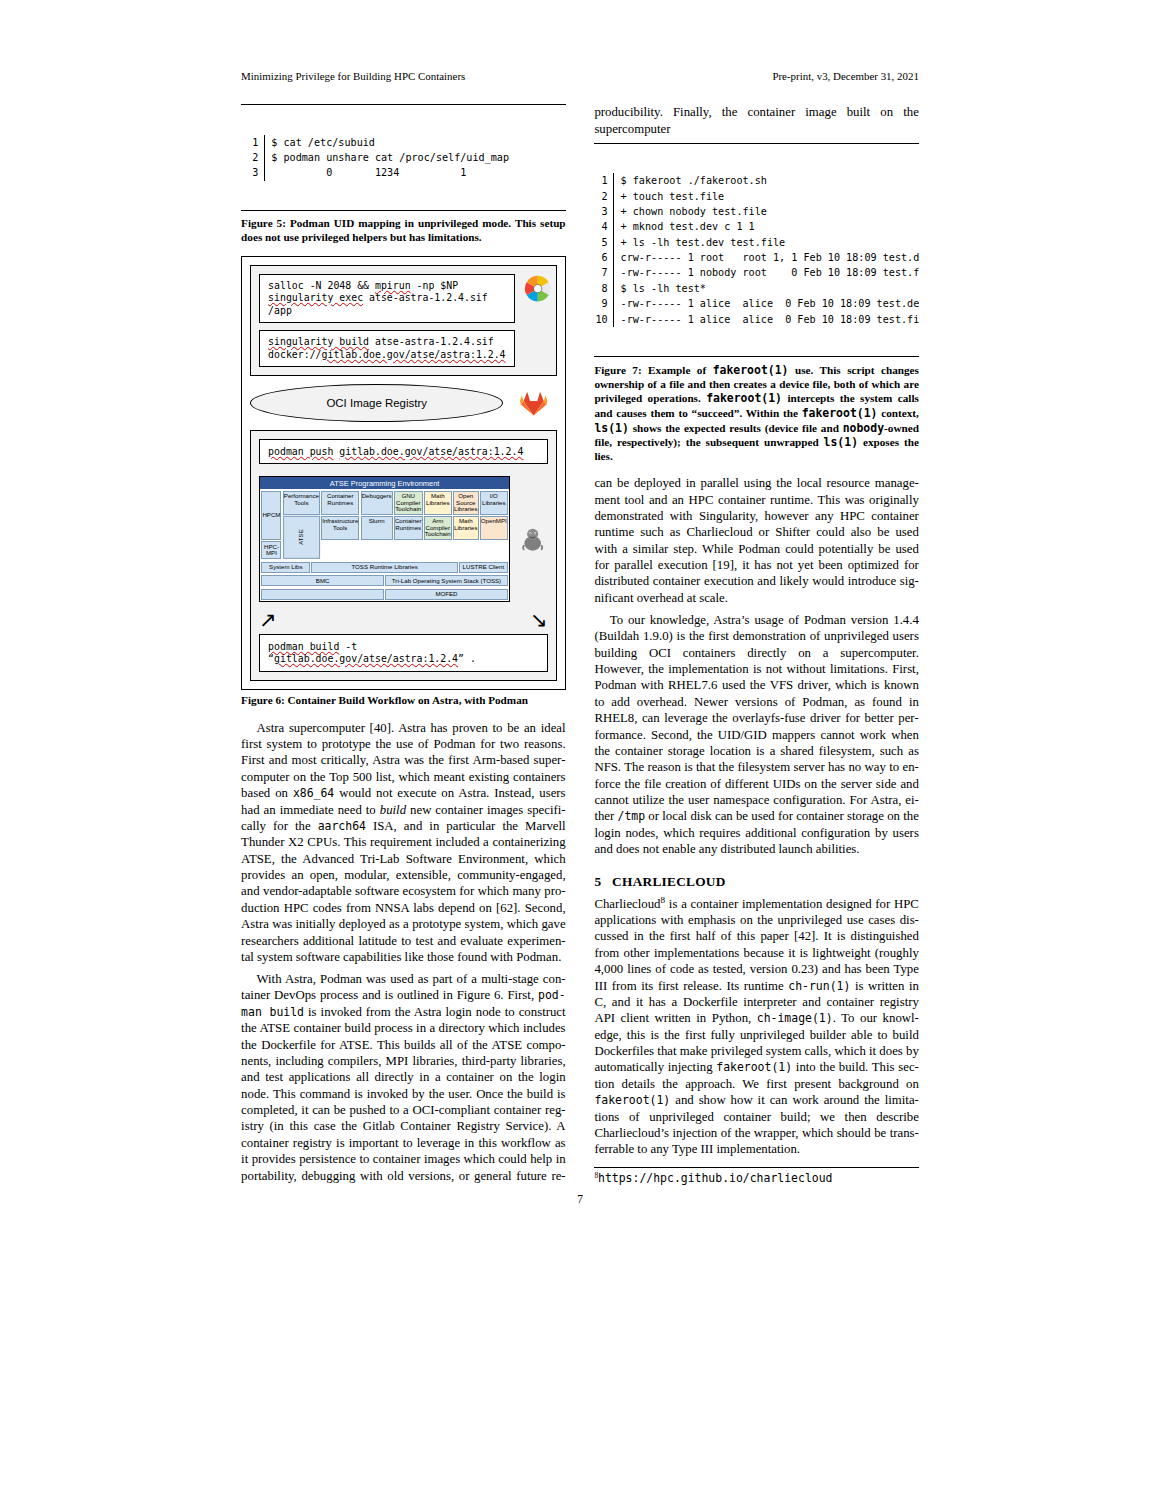Minimizing Privilege for Building HPC Containers
Pre-print, v3, December 31, 2021
| 1 | $ cat /etc/subuid |
| 2 | $ podman unshare cat /proc/self/uid_map |
| 3 | 0 1234 1 |
Figure 5: Podman UID mapping in unprivileged mode. This setup does not use privileged helpers but has limitations.
salloc -N 2048 && mpirun -np $NP
singularity exec atse-astra-1.2.4.sif /app
singularity build atse-astra-1.2.4.sif
docker://gitlab.doe.gov/atse/astra:1.2.4
OCI Image Registry
podman push gitlab.doe.gov/atse/astra:1.2.4
ATSE Programming Environment
HPCM
Performance Tools
Container Runtimes
Debuggers
GNU Compiler Toolchain
Math Libraries
Open Source Libraries
I/O Libraries
ATSE
Infrastructure Tools
Slurm
Container Runtimes
Arm Compiler Toolchain
Math Libraries
OpenMPI
HPC-MPI
System Libs
TOSS Runtime Libraries
LUSTRE Client
BMC
Tri-Lab Operating System Stack (TOSS)
MOFED
↗
↘
podman build -t “gitlab.doe.gov/atse/astra:1.2.4” .
Figure 6: Container Build Workflow on Astra, with Podman
Astra supercomputer [40]. Astra has proven to be an ideal first system to prototype the use of Podman for two reasons. First and most critically, Astra was the first Arm-based supercomputer on the Top 500 list, which meant existing containers based on x86_64 would not execute on Astra. Instead, users had an immediate need to build new container images specifically for the aarch64 ISA, and in particular the Marvell Thunder X2 CPUs. This requirement included a containerizing ATSE, the Advanced Tri-Lab Software Environment, which provides an open, modular, extensible, community-engaged, and vendor-adaptable software ecosystem for which many production HPC codes from NNSA labs depend on [62]. Second, Astra was initially deployed as a prototype system, which gave researchers additional latitude to test and evaluate experimental system software capabilities like those found with Podman.
With Astra, Podman was used as part of a multi-stage container DevOps process and is outlined in Figure 6. First, podman build is invoked from the Astra login node to construct the ATSE container build process in a directory which includes the Dockerfile for ATSE. This builds all of the ATSE components, including compilers, MPI libraries, third-party libraries, and test applications all directly in a container on the login node. This command is invoked by the user. Once the build is completed, it can be pushed to a OCI-compliant container registry (in this case the Gitlab Container Registry Service). A container registry is important to leverage in this workflow as it provides persistence to container images which could help in portability, debugging with old versions, or general future reproducibility. Finally, the container image built on the supercomputer
| 1 | $ fakeroot ./fakeroot.sh |
| 2 | + touch test.file |
| 3 | + chown nobody test.file |
| 4 | + mknod test.dev c 1 1 |
| 5 | + ls -lh test.dev test.file |
| 6 | crw-r----- 1 root root 1, 1 Feb 10 18:09 test.dev |
| 7 | -rw-r----- 1 nobody root 0 Feb 10 18:09 test.file |
| 8 | $ ls -lh test* |
| 9 | -rw-r----- 1 alice alice 0 Feb 10 18:09 test.dev |
| 10 | -rw-r----- 1 alice alice 0 Feb 10 18:09 test.file |
Figure 7: Example of fakeroot(1) use. This script changes ownership of a file and then creates a device file, both of which are privileged operations. fakeroot(1) intercepts the system calls and causes them to “succeed”. Within the fakeroot(1) context, ls(1) shows the expected results (device file and nobody-owned file, respectively); the subsequent unwrapped ls(1) exposes the lies.
can be deployed in parallel using the local resource management tool and an HPC container runtime. This was originally demonstrated with Singularity, however any HPC container runtime such as Charliecloud or Shifter could also be used with a similar step. While Podman could potentially be used for parallel execution [19], it has not yet been optimized for distributed container execution and likely would introduce significant overhead at scale.
To our knowledge, Astra’s usage of Podman version 1.4.4 (Buildah 1.9.0) is the first demonstration of unprivileged users building OCI containers directly on a supercomputer. However, the implementation is not without limitations. First, Podman with RHEL7.6 used the VFS driver, which is known to add overhead. Newer versions of Podman, as found in RHEL8, can leverage the overlayfs-fuse driver for better performance. Second, the UID/GID mappers cannot work when the container storage location is a shared filesystem, such as NFS. The reason is that the filesystem server has no way to enforce the file creation of different UIDs on the server side and cannot utilize the user namespace configuration. For Astra, either /tmp or local disk can be used for container storage on the login nodes, which requires additional configuration by users and does not enable any distributed launch abilities.
5 CHARLIECLOUD
Charliecloud8 is a container implementation designed for HPC applications with emphasis on the unprivileged use cases discussed in the first half of this paper [42]. It is distinguished from other implementations because it is lightweight (roughly 4,000 lines of code as tested, version 0.23) and has been Type III from its first release. Its runtime ch-run(1) is written in C, and it has a Dockerfile interpreter and container registry API client written in Python, ch-image(1). To our knowledge, this is the first fully unprivileged builder able to build Dockerfiles that make privileged system calls, which it does by automatically injecting fakeroot(1) into the build. This section details the approach. We first present background on fakeroot(1) and show how it can work around the limitations of unprivileged container build; we then describe Charliecloud’s injection of the wrapper, which should be transferrable to any Type III implementation.
8https://hpc.github.io/charliecloud
7